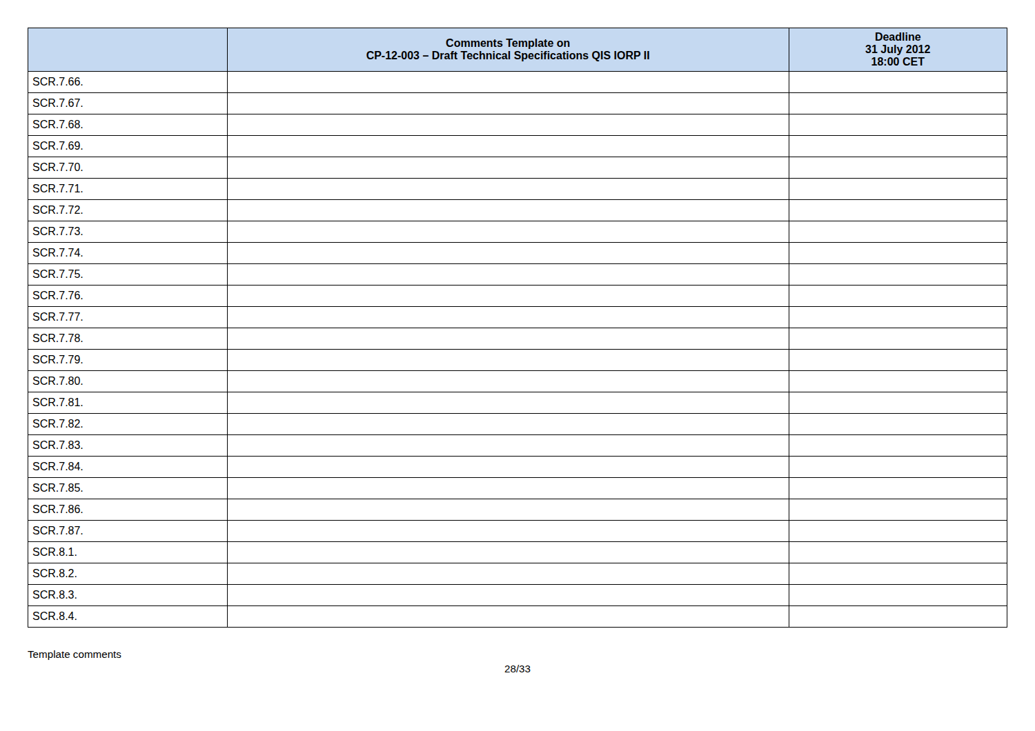| | Comments Template on CP-12-003 – Draft Technical Specifications QIS IORP II | Deadline 31 July 2012 18:00 CET |
| --- | --- | --- |
| SCR.7.66. | | |
| SCR.7.67. | | |
| SCR.7.68. | | |
| SCR.7.69. | | |
| SCR.7.70. | | |
| SCR.7.71. | | |
| SCR.7.72. | | |
| SCR.7.73. | | |
| SCR.7.74. | | |
| SCR.7.75. | | |
| SCR.7.76. | | |
| SCR.7.77. | | |
| SCR.7.78. | | |
| SCR.7.79. | | |
| SCR.7.80. | | |
| SCR.7.81. | | |
| SCR.7.82. | | |
| SCR.7.83. | | |
| SCR.7.84. | | |
| SCR.7.85. | | |
| SCR.7.86. | | |
| SCR.7.87. | | |
| SCR.8.1. | | |
| SCR.8.2. | | |
| SCR.8.3. | | |
| SCR.8.4. | | |
Template comments
28/33